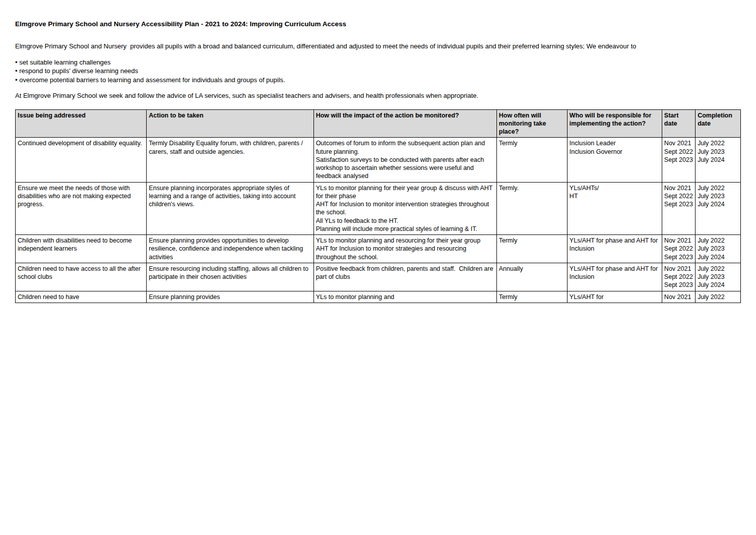Elmgrove Primary School and Nursery Accessibility Plan - 2021 to 2024: Improving Curriculum Access
Elmgrove Primary School and Nursery provides all pupils with a broad and balanced curriculum, differentiated and adjusted to meet the needs of individual pupils and their preferred learning styles; We endeavour to
set suitable learning challenges
respond to pupils' diverse learning needs
overcome potential barriers to learning and assessment for individuals and groups of pupils.
At Elmgrove Primary School we seek and follow the advice of LA services, such as specialist teachers and advisers, and health professionals when appropriate.
| Issue being addressed | Action to be taken | How will the impact of the action be monitored? | How often will monitoring take place? | Who will be responsible for implementing the action? | Start date | Completion date |
| --- | --- | --- | --- | --- | --- | --- |
| Continued development of disability equality. | Termly Disability Equality forum, with children, parents / carers, staff and outside agencies. | Outcomes of forum to inform the subsequent action plan and future planning. Satisfaction surveys to be conducted with parents after each workshop to ascertain whether sessions were useful and feedback analysed | Termly | Inclusion Leader Inclusion Governor | Nov 2021 Sept 2022 Sept 2023 | July 2022 July 2023 July 2024 |
| Ensure we meet the needs of those with disabilities who are not making expected progress. | Ensure planning incorporates appropriate styles of learning and a range of activities, taking into account children's views. | YLs to monitor planning for their year group & discuss with AHT for their phase AHT for Inclusion to monitor intervention strategies throughout the school. All YLs to feedback to the HT. Planning will include more practical styles of learning & IT. | Termly. | YLs/AHTs/ HT | Nov 2021 Sept 2022 Sept 2023 | July 2022 July 2023 July 2024 |
| Children with disabilities need to become independent learners | Ensure planning provides opportunities to develop resilience, confidence and independence when tackling activities | YLs to monitor planning and resourcing for their year group AHT for Inclusion to monitor strategies and resourcing throughout the school. | Termly | YLs/AHT for phase and AHT for Inclusion | Nov 2021 Sept 2022 Sept 2023 | July 2022 July 2023 July 2024 |
| Children need to have access to all the after school clubs | Ensure resourcing including staffing, allows all children to participate in their chosen activities | Positive feedback from children, parents and staff. Children are part of clubs | Annually | YLs/AHT for phase and AHT for Inclusion | Nov 2021 Sept 2022 Sept 2023 | July 2022 July 2023 July 2024 |
| Children need to have | Ensure planning provides | YLs to monitor planning and | Termly | YLs/AHT for | Nov 2021 | July 2022 |